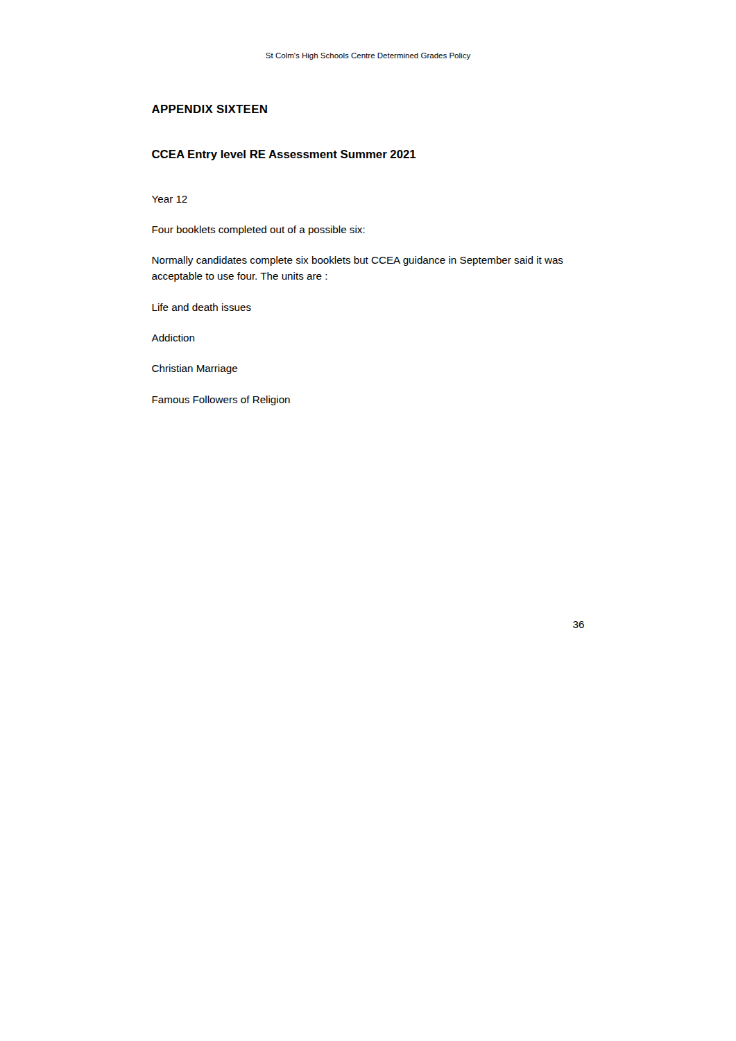St Colm's High Schools Centre Determined Grades Policy
APPENDIX SIXTEEN
CCEA Entry level RE Assessment Summer 2021
Year 12
Four booklets completed out of a possible six:
Normally candidates complete six booklets but CCEA guidance in September said it was acceptable to use four. The units are :
Life and death issues
Addiction
Christian Marriage
Famous Followers of Religion
36